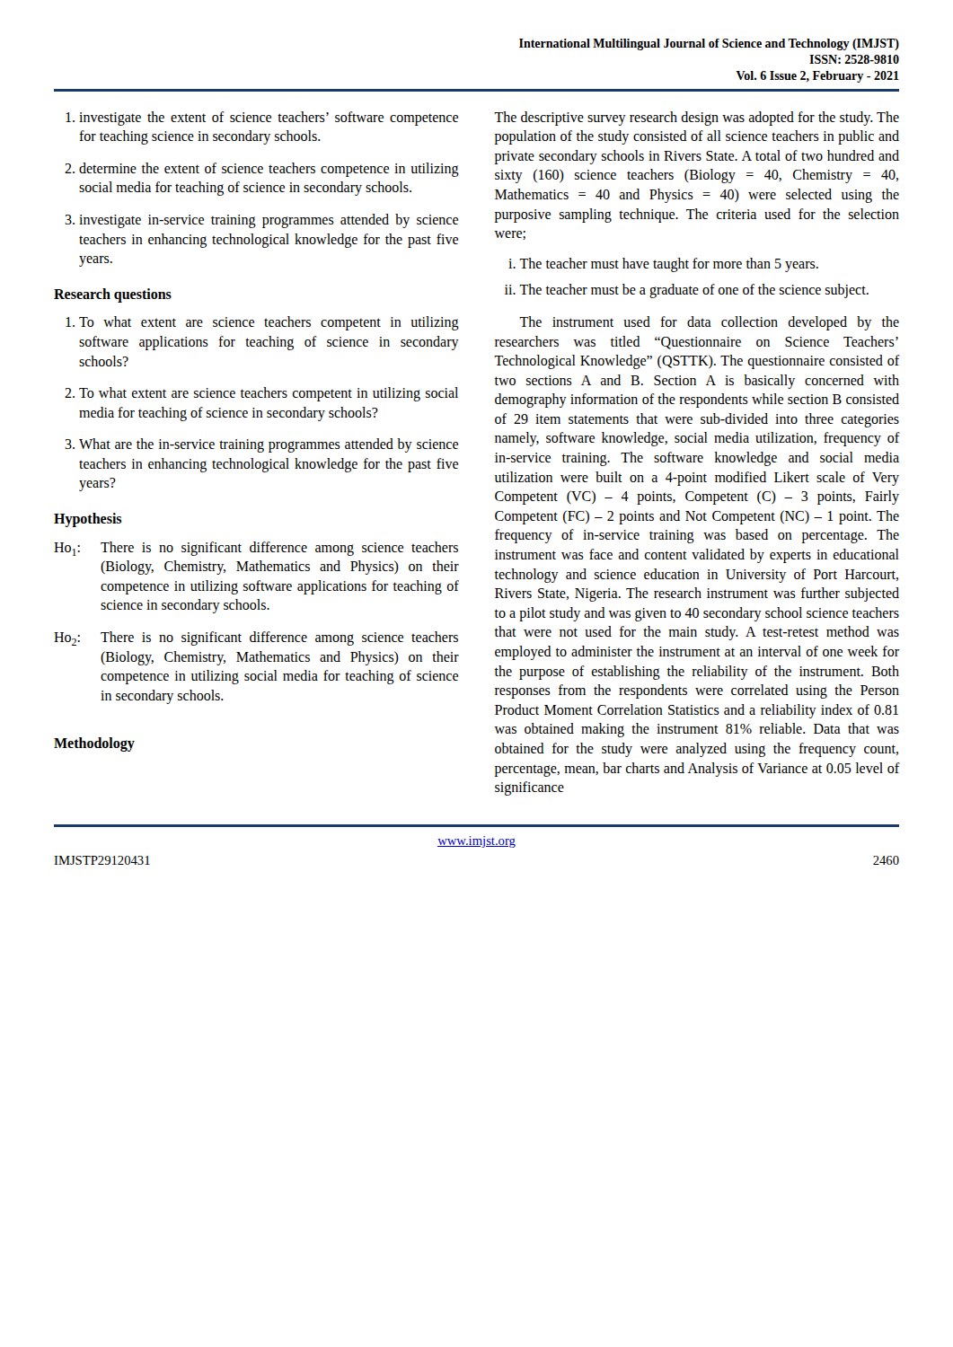International Multilingual Journal of Science and Technology (IMJST)
ISSN: 2528-9810
Vol. 6 Issue 2, February - 2021
investigate the extent of science teachers’ software competence for teaching science in secondary schools.
determine the extent of science teachers competence in utilizing social media for teaching of science in secondary schools.
investigate in-service training programmes attended by science teachers in enhancing technological knowledge for the past five years.
Research questions
To what extent are science teachers competent in utilizing software applications for teaching of science in secondary schools?
To what extent are science teachers competent in utilizing social media for teaching of science in secondary schools?
What are the in-service training programmes attended by science teachers in enhancing technological knowledge for the past five years?
Hypothesis
| Ho 1 : | There is no significant difference among science teachers (Biology, Chemistry, Mathematics and Physics) on their competence in utilizing software applications for teaching of science in secondary schools. |
| Ho 2 : | There is no significant difference among science teachers (Biology, Chemistry, Mathematics and Physics) on their competence in utilizing social media for teaching of science in secondary schools. |
Methodology
The descriptive survey research design was adopted for the study. The population of the study consisted of all science teachers in public and private secondary schools in Rivers State. A total of two hundred and sixty (160) science teachers (Biology = 40, Chemistry = 40, Mathematics = 40 and Physics = 40) were selected using the purposive sampling technique. The criteria used for the selection were;
The teacher must have taught for more than 5 years.
The teacher must be a graduate of one of the science subject.
The instrument used for data collection developed by the researchers was titled “Questionnaire on Science Teachers’ Technological Knowledge” (QSTTK). The questionnaire consisted of two sections A and B. Section A is basically concerned with demography information of the respondents while section B consisted of 29 item statements that were sub-divided into three categories namely, software knowledge, social media utilization, frequency of in-service training. The software knowledge and social media utilization were built on a 4-point modified Likert scale of Very Competent (VC) – 4 points, Competent (C) – 3 points, Fairly Competent (FC) – 2 points and Not Competent (NC) – 1 point. The frequency of in-service training was based on percentage. The instrument was face and content validated by experts in educational technology and science education in University of Port Harcourt, Rivers State, Nigeria. The research instrument was further subjected to a pilot study and was given to 40 secondary school science teachers that were not used for the main study. A test-retest method was employed to administer the instrument at an interval of one week for the purpose of establishing the reliability of the instrument. Both responses from the respondents were correlated using the Person Product Moment Correlation Statistics and a reliability index of 0.81 was obtained making the instrument 81% reliable. Data that was obtained for the study were analyzed using the frequency count, percentage, mean, bar charts and Analysis of Variance at 0.05 level of significance
www.imjst.org
IMJSTP29120431 2460